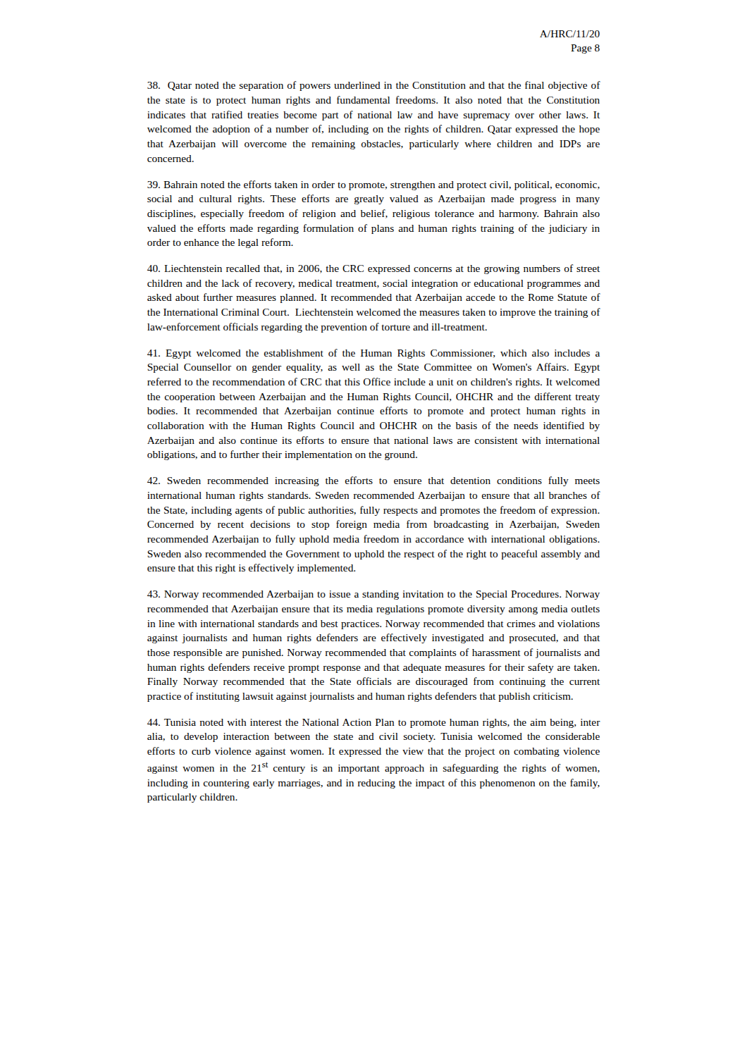A/HRC/11/20
Page 8
38. Qatar noted the separation of powers underlined in the Constitution and that the final objective of the state is to protect human rights and fundamental freedoms. It also noted that the Constitution indicates that ratified treaties become part of national law and have supremacy over other laws. It welcomed the adoption of a number of, including on the rights of children. Qatar expressed the hope that Azerbaijan will overcome the remaining obstacles, particularly where children and IDPs are concerned.
39. Bahrain noted the efforts taken in order to promote, strengthen and protect civil, political, economic, social and cultural rights. These efforts are greatly valued as Azerbaijan made progress in many disciplines, especially freedom of religion and belief, religious tolerance and harmony. Bahrain also valued the efforts made regarding formulation of plans and human rights training of the judiciary in order to enhance the legal reform.
40. Liechtenstein recalled that, in 2006, the CRC expressed concerns at the growing numbers of street children and the lack of recovery, medical treatment, social integration or educational programmes and asked about further measures planned. It recommended that Azerbaijan accede to the Rome Statute of the International Criminal Court. Liechtenstein welcomed the measures taken to improve the training of law-enforcement officials regarding the prevention of torture and ill-treatment.
41. Egypt welcomed the establishment of the Human Rights Commissioner, which also includes a Special Counsellor on gender equality, as well as the State Committee on Women's Affairs. Egypt referred to the recommendation of CRC that this Office include a unit on children's rights. It welcomed the cooperation between Azerbaijan and the Human Rights Council, OHCHR and the different treaty bodies. It recommended that Azerbaijan continue efforts to promote and protect human rights in collaboration with the Human Rights Council and OHCHR on the basis of the needs identified by Azerbaijan and also continue its efforts to ensure that national laws are consistent with international obligations, and to further their implementation on the ground.
42. Sweden recommended increasing the efforts to ensure that detention conditions fully meets international human rights standards. Sweden recommended Azerbaijan to ensure that all branches of the State, including agents of public authorities, fully respects and promotes the freedom of expression. Concerned by recent decisions to stop foreign media from broadcasting in Azerbaijan, Sweden recommended Azerbaijan to fully uphold media freedom in accordance with international obligations. Sweden also recommended the Government to uphold the respect of the right to peaceful assembly and ensure that this right is effectively implemented.
43. Norway recommended Azerbaijan to issue a standing invitation to the Special Procedures. Norway recommended that Azerbaijan ensure that its media regulations promote diversity among media outlets in line with international standards and best practices. Norway recommended that crimes and violations against journalists and human rights defenders are effectively investigated and prosecuted, and that those responsible are punished. Norway recommended that complaints of harassment of journalists and human rights defenders receive prompt response and that adequate measures for their safety are taken. Finally Norway recommended that the State officials are discouraged from continuing the current practice of instituting lawsuit against journalists and human rights defenders that publish criticism.
44. Tunisia noted with interest the National Action Plan to promote human rights, the aim being, inter alia, to develop interaction between the state and civil society. Tunisia welcomed the considerable efforts to curb violence against women. It expressed the view that the project on combating violence against women in the 21st century is an important approach in safeguarding the rights of women, including in countering early marriages, and in reducing the impact of this phenomenon on the family, particularly children.